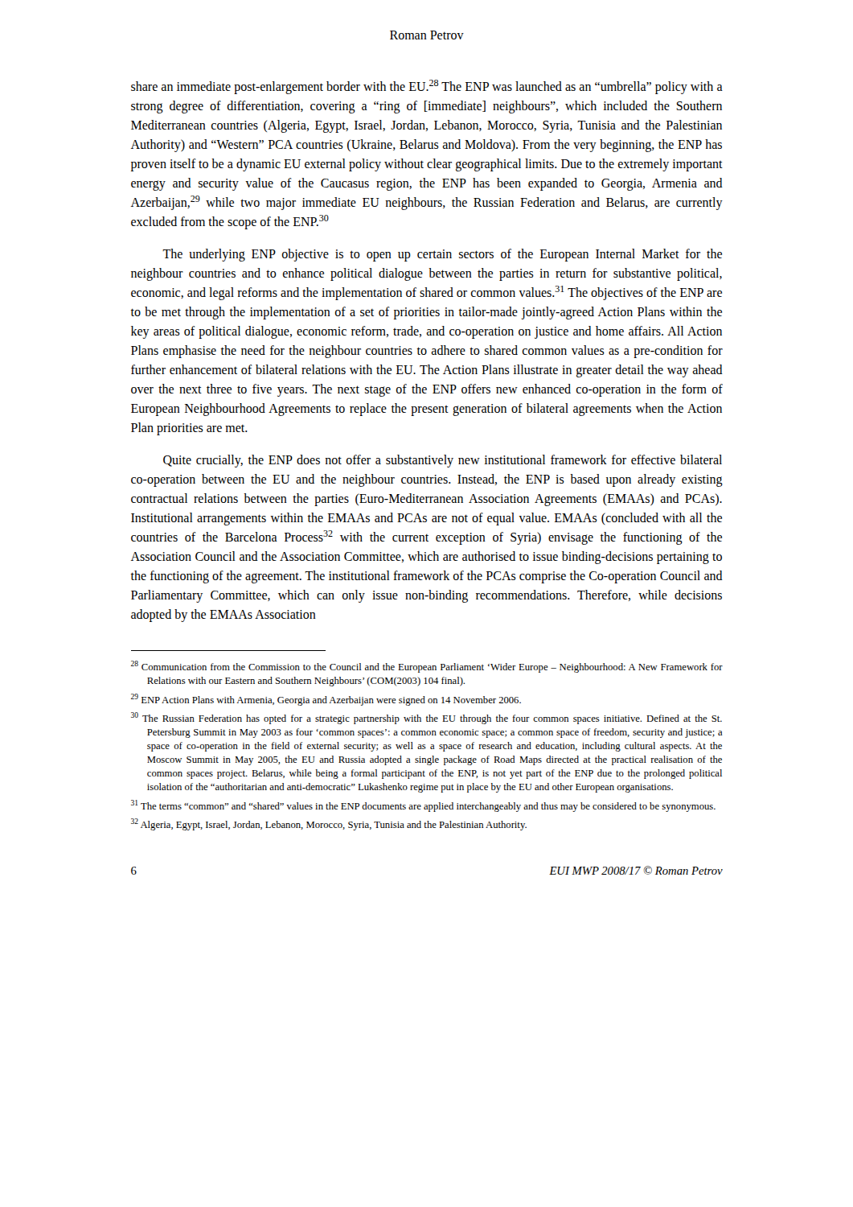Roman Petrov
share an immediate post-enlargement border with the EU.28 The ENP was launched as an “umbrella” policy with a strong degree of differentiation, covering a “ring of [immediate] neighbours”, which included the Southern Mediterranean countries (Algeria, Egypt, Israel, Jordan, Lebanon, Morocco, Syria, Tunisia and the Palestinian Authority) and “Western” PCA countries (Ukraine, Belarus and Moldova). From the very beginning, the ENP has proven itself to be a dynamic EU external policy without clear geographical limits. Due to the extremely important energy and security value of the Caucasus region, the ENP has been expanded to Georgia, Armenia and Azerbaijan,29 while two major immediate EU neighbours, the Russian Federation and Belarus, are currently excluded from the scope of the ENP.30
The underlying ENP objective is to open up certain sectors of the European Internal Market for the neighbour countries and to enhance political dialogue between the parties in return for substantive political, economic, and legal reforms and the implementation of shared or common values.31 The objectives of the ENP are to be met through the implementation of a set of priorities in tailor-made jointly-agreed Action Plans within the key areas of political dialogue, economic reform, trade, and co-operation on justice and home affairs. All Action Plans emphasise the need for the neighbour countries to adhere to shared common values as a pre-condition for further enhancement of bilateral relations with the EU. The Action Plans illustrate in greater detail the way ahead over the next three to five years. The next stage of the ENP offers new enhanced co-operation in the form of European Neighbourhood Agreements to replace the present generation of bilateral agreements when the Action Plan priorities are met.
Quite crucially, the ENP does not offer a substantively new institutional framework for effective bilateral co-operation between the EU and the neighbour countries. Instead, the ENP is based upon already existing contractual relations between the parties (Euro-Mediterranean Association Agreements (EMAAs) and PCAs). Institutional arrangements within the EMAAs and PCAs are not of equal value. EMAAs (concluded with all the countries of the Barcelona Process32 with the current exception of Syria) envisage the functioning of the Association Council and the Association Committee, which are authorised to issue binding-decisions pertaining to the functioning of the agreement. The institutional framework of the PCAs comprise the Co-operation Council and Parliamentary Committee, which can only issue non-binding recommendations. Therefore, while decisions adopted by the EMAAs Association
28 Communication from the Commission to the Council and the European Parliament ‘Wider Europe – Neighbourhood: A New Framework for Relations with our Eastern and Southern Neighbours’ (COM(2003) 104 final).
29 ENP Action Plans with Armenia, Georgia and Azerbaijan were signed on 14 November 2006.
30 The Russian Federation has opted for a strategic partnership with the EU through the four common spaces initiative. Defined at the St. Petersburg Summit in May 2003 as four ‘common spaces’: a common economic space; a common space of freedom, security and justice; a space of co-operation in the field of external security; as well as a space of research and education, including cultural aspects. At the Moscow Summit in May 2005, the EU and Russia adopted a single package of Road Maps directed at the practical realisation of the common spaces project. Belarus, while being a formal participant of the ENP, is not yet part of the ENP due to the prolonged political isolation of the “authoritarian and anti-democratic” Lukashenko regime put in place by the EU and other European organisations.
31 The terms “common” and “shared” values in the ENP documents are applied interchangeably and thus may be considered to be synonymous.
32 Algeria, Egypt, Israel, Jordan, Lebanon, Morocco, Syria, Tunisia and the Palestinian Authority.
6 EUI MWP 2008/17 © Roman Petrov